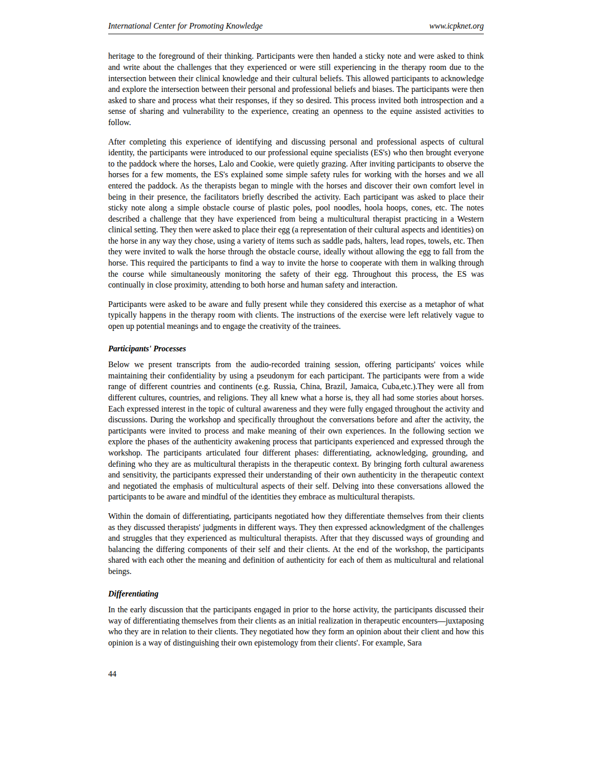International Center for Promoting Knowledge
www.icpknet.org
heritage to the foreground of their thinking. Participants were then handed a sticky note and were asked to think and write about the challenges that they experienced or were still experiencing in the therapy room due to the intersection between their clinical knowledge and their cultural beliefs. This allowed participants to acknowledge and explore the intersection between their personal and professional beliefs and biases. The participants were then asked to share and process what their responses, if they so desired. This process invited both introspection and a sense of sharing and vulnerability to the experience, creating an openness to the equine assisted activities to follow.
After completing this experience of identifying and discussing personal and professional aspects of cultural identity, the participants were introduced to our professional equine specialists (ES's) who then brought everyone to the paddock where the horses, Lalo and Cookie, were quietly grazing. After inviting participants to observe the horses for a few moments, the ES's explained some simple safety rules for working with the horses and we all entered the paddock. As the therapists began to mingle with the horses and discover their own comfort level in being in their presence, the facilitators briefly described the activity. Each participant was asked to place their sticky note along a simple obstacle course of plastic poles, pool noodles, hoola hoops, cones, etc. The notes described a challenge that they have experienced from being a multicultural therapist practicing in a Western clinical setting. They then were asked to place their egg (a representation of their cultural aspects and identities) on the horse in any way they chose, using a variety of items such as saddle pads, halters, lead ropes, towels, etc. Then they were invited to walk the horse through the obstacle course, ideally without allowing the egg to fall from the horse. This required the participants to find a way to invite the horse to cooperate with them in walking through the course while simultaneously monitoring the safety of their egg. Throughout this process, the ES was continually in close proximity, attending to both horse and human safety and interaction.
Participants were asked to be aware and fully present while they considered this exercise as a metaphor of what typically happens in the therapy room with clients. The instructions of the exercise were left relatively vague to open up potential meanings and to engage the creativity of the trainees.
Participants' Processes
Below we present transcripts from the audio-recorded training session, offering participants' voices while maintaining their confidentiality by using a pseudonym for each participant. The participants were from a wide range of different countries and continents (e.g. Russia, China, Brazil, Jamaica, Cuba,etc.).They were all from different cultures, countries, and religions. They all knew what a horse is, they all had some stories about horses. Each expressed interest in the topic of cultural awareness and they were fully engaged throughout the activity and discussions. During the workshop and specifically throughout the conversations before and after the activity, the participants were invited to process and make meaning of their own experiences. In the following section we explore the phases of the authenticity awakening process that participants experienced and expressed through the workshop. The participants articulated four different phases: differentiating, acknowledging, grounding, and defining who they are as multicultural therapists in the therapeutic context. By bringing forth cultural awareness and sensitivity, the participants expressed their understanding of their own authenticity in the therapeutic context and negotiated the emphasis of multicultural aspects of their self. Delving into these conversations allowed the participants to be aware and mindful of the identities they embrace as multicultural therapists.
Within the domain of differentiating, participants negotiated how they differentiate themselves from their clients as they discussed therapists' judgments in different ways. They then expressed acknowledgment of the challenges and struggles that they experienced as multicultural therapists. After that they discussed ways of grounding and balancing the differing components of their self and their clients. At the end of the workshop, the participants shared with each other the meaning and definition of authenticity for each of them as multicultural and relational beings.
Differentiating
In the early discussion that the participants engaged in prior to the horse activity, the participants discussed their way of differentiating themselves from their clients as an initial realization in therapeutic encounters—juxtaposing who they are in relation to their clients. They negotiated how they form an opinion about their client and how this opinion is a way of distinguishing their own epistemology from their clients'. For example, Sara
44